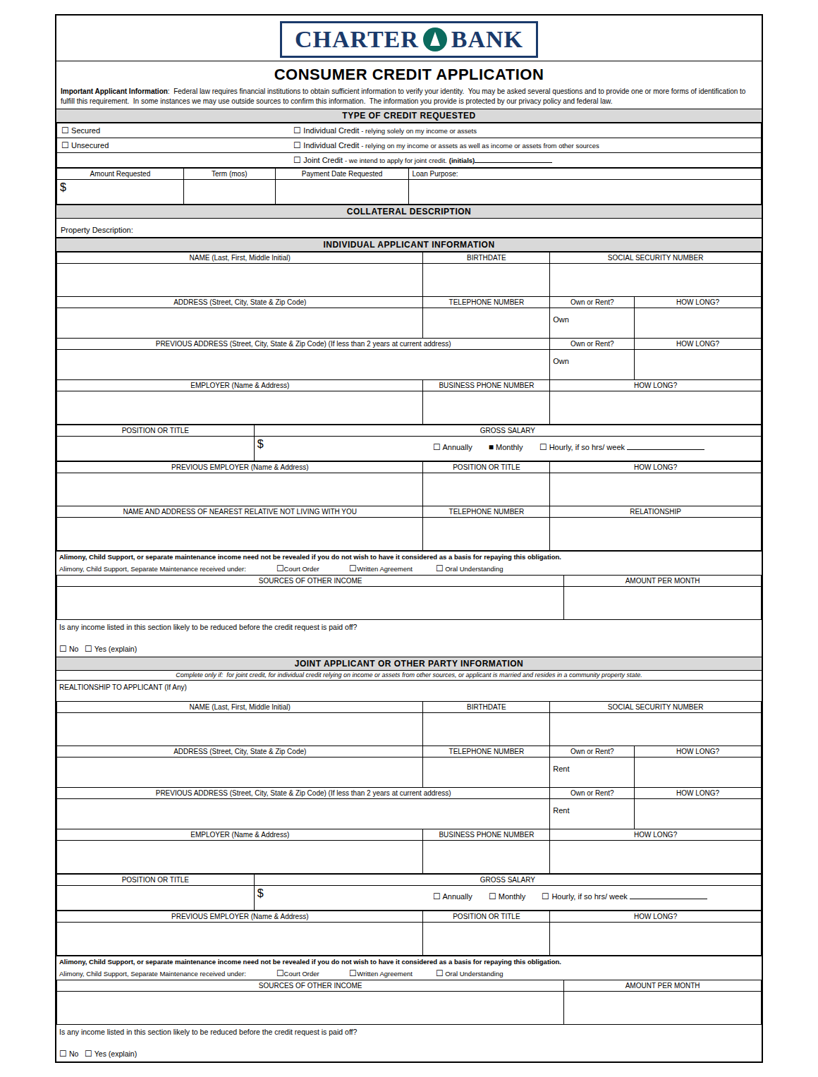CHARTER BANK
CONSUMER CREDIT APPLICATION
Important Applicant Information: Federal law requires financial institutions to obtain sufficient information to verify your identity. You may be asked several questions and to provide one or more forms of identification to fulfill this requirement. In some instances we may use outside sources to confirm this information. The information you provide is protected by our privacy policy and federal law.
TYPE OF CREDIT REQUESTED
| ☐ Secured | ☐ Individual Credit - relying solely on my income or assets |
| ☐ Unsecured | ☐ Individual Credit - relying on my income or assets as well as income or assets from other sources |
| | ☐ Joint Credit - we intend to apply for joint credit. (initials) |
| Amount Requested | Term (mos) | Payment Date Requested | Loan Purpose: |
| $ | | | |
COLLATERAL DESCRIPTION
Property Description:
INDIVIDUAL APPLICANT INFORMATION
| NAME (Last, First, Middle Initial) | BIRTHDATE | SOCIAL SECURITY NUMBER |
| ADDRESS (Street, City, State & Zip Code) | TELEPHONE NUMBER | Own or Rent? | HOW LONG? |
| | | Own | |
| PREVIOUS ADDRESS (Street, City, State & Zip Code) (If less than 2 years at current address) | Own or Rent? | HOW LONG? |
| | Own | |
| EMPLOYER (Name & Address) | BUSINESS PHONE NUMBER | HOW LONG? |
| POSITION OR TITLE | GROSS SALARY |
| | $ | ☐ Annually ■ Monthly ☐ Hourly, if so hrs/ week |
| PREVIOUS EMPLOYER (Name & Address) | POSITION OR TITLE | HOW LONG? |
| NAME AND ADDRESS OF NEAREST RELATIVE NOT LIVING WITH YOU | TELEPHONE NUMBER | RELATIONSHIP |
Alimony, Child Support, or separate maintenance income need not be revealed if you do not wish to have it considered as a basis for repaying this obligation.
Alimony, Child Support, Separate Maintenance received under: ☐Court Order ☐Written Agreement ☐ Oral Understanding
| SOURCES OF OTHER INCOME | AMOUNT PER MONTH |
Is any income listed in this section likely to be reduced before the credit request is paid off?
☐ No ☐ Yes (explain)
JOINT APPLICANT OR OTHER PARTY INFORMATION
Complete only if: for joint credit, for individual credit relying on income or assets from other sources, or applicant is married and resides in a community property state.
REALTIONSHIP TO APPLICANT (If Any)
| NAME (Last, First, Middle Initial) | BIRTHDATE | SOCIAL SECURITY NUMBER |
| ADDRESS (Street, City, State & Zip Code) | TELEPHONE NUMBER | Own or Rent? | HOW LONG? |
| | | Rent | |
| PREVIOUS ADDRESS (Street, City, State & Zip Code) (If less than 2 years at current address) | Own or Rent? | HOW LONG? |
| | Rent | |
| EMPLOYER (Name & Address) | BUSINESS PHONE NUMBER | HOW LONG? |
| POSITION OR TITLE | GROSS SALARY |
| | $ | ☐ Annually ☐ Monthly ☐ Hourly, if so hrs/ week |
| PREVIOUS EMPLOYER (Name & Address) | POSITION OR TITLE | HOW LONG? |
Alimony, Child Support, or separate maintenance income need not be revealed if you do not wish to have it considered as a basis for repaying this obligation.
Alimony, Child Support, Separate Maintenance received under: ☐Court Order ☐Written Agreement ☐ Oral Understanding
| SOURCES OF OTHER INCOME | AMOUNT PER MONTH |
Is any income listed in this section likely to be reduced before the credit request is paid off?
☐ No ☐ Yes (explain)